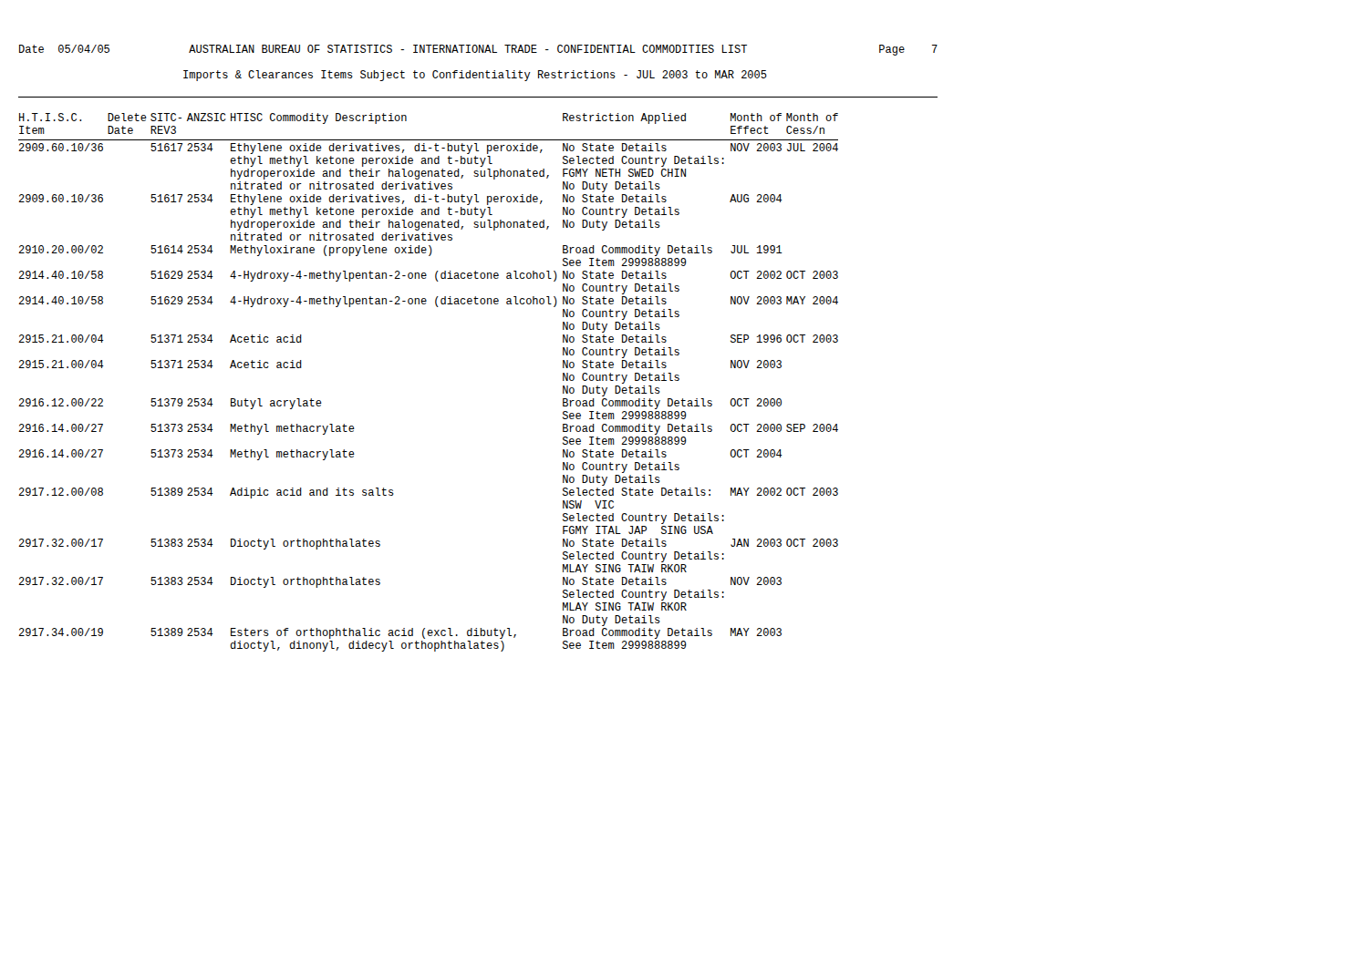Date 05/04/05 AUSTRALIAN BUREAU OF STATISTICS - INTERNATIONAL TRADE - CONFIDENTIAL COMMODITIES LIST Page 7
Imports & Clearances Items Subject to Confidentiality Restrictions - JUL 2003 to MAR 2005
| H.T.I.S.C. Item | Delete Date | SITC- REV3 | ANZSIC | HTISC Commodity Description | Restriction Applied | Month of Effect | Month of Cess/n |
| --- | --- | --- | --- | --- | --- | --- | --- |
| 2909.60.10/36 | | 51617 | 2534 | Ethylene oxide derivatives, di-t-butyl peroxide, ethyl methyl ketone peroxide and t-butyl hydroperoxide and their halogenated, sulphonated, nitrated or nitrosated derivatives | No State Details Selected Country Details: FGMY NETH SWED CHIN No Duty Details | NOV 2003 | JUL 2004 |
| 2909.60.10/36 | | 51617 | 2534 | Ethylene oxide derivatives, di-t-butyl peroxide, ethyl methyl ketone peroxide and t-butyl hydroperoxide and their halogenated, sulphonated, nitrated or nitrosated derivatives | No State Details No Country Details No Duty Details | AUG 2004 | |
| 2910.20.00/02 | | 51614 | 2534 | Methyloxirane (propylene oxide) | Broad Commodity Details See Item 2999888899 | JUL 1991 | |
| 2914.40.10/58 | | 51629 | 2534 | 4-Hydroxy-4-methylpentan-2-one (diacetone alcohol) | No State Details No Country Details | OCT 2002 | OCT 2003 |
| 2914.40.10/58 | | 51629 | 2534 | 4-Hydroxy-4-methylpentan-2-one (diacetone alcohol) | No State Details No Country Details No Duty Details | NOV 2003 | MAY 2004 |
| 2915.21.00/04 | | 51371 | 2534 | Acetic acid | No State Details No Country Details | SEP 1996 | OCT 2003 |
| 2915.21.00/04 | | 51371 | 2534 | Acetic acid | No State Details No Country Details No Duty Details | NOV 2003 | |
| 2916.12.00/22 | | 51379 | 2534 | Butyl acrylate | Broad Commodity Details See Item 2999888899 | OCT 2000 | |
| 2916.14.00/27 | | 51373 | 2534 | Methyl methacrylate | Broad Commodity Details See Item 2999888899 | OCT 2000 | SEP 2004 |
| 2916.14.00/27 | | 51373 | 2534 | Methyl methacrylate | No State Details No Country Details No Duty Details | OCT 2004 | |
| 2917.12.00/08 | | 51389 | 2534 | Adipic acid and its salts | Selected State Details: NSW VIC Selected Country Details: FGMY ITAL JAP SING USA | MAY 2002 | OCT 2003 |
| 2917.32.00/17 | | 51383 | 2534 | Dioctyl orthophthalates | No State Details Selected Country Details: MLAY SING TAIW RKOR | JAN 2003 | OCT 2003 |
| 2917.32.00/17 | | 51383 | 2534 | Dioctyl orthophthalates | No State Details Selected Country Details: MLAY SING TAIW RKOR No Duty Details | NOV 2003 | |
| 2917.34.00/19 | | 51389 | 2534 | Esters of orthophthalic acid (excl. dibutyl, dioctyl, dinonyl, didecyl orthophthalates) | Broad Commodity Details See Item 2999888899 | MAY 2003 | |